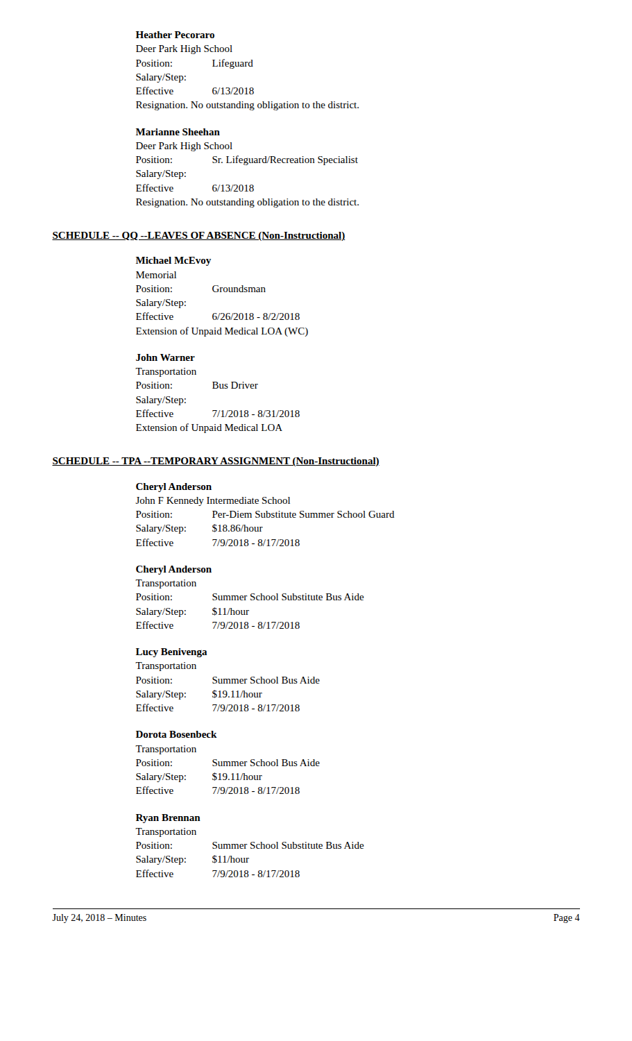Heather Pecoraro
Deer Park High School
Position: Lifeguard
Salary/Step:
Effective 6/13/2018
Resignation. No outstanding obligation to the district.
Marianne Sheehan
Deer Park High School
Position: Sr. Lifeguard/Recreation Specialist
Salary/Step:
Effective 6/13/2018
Resignation. No outstanding obligation to the district.
SCHEDULE -- QQ --LEAVES OF ABSENCE (Non-Instructional)
Michael McEvoy
Memorial
Position: Groundsman
Salary/Step:
Effective 6/26/2018 - 8/2/2018
Extension of Unpaid Medical LOA (WC)
John Warner
Transportation
Position: Bus Driver
Salary/Step:
Effective 7/1/2018 - 8/31/2018
Extension of Unpaid Medical LOA
SCHEDULE -- TPA --TEMPORARY ASSIGNMENT (Non-Instructional)
Cheryl Anderson
John F Kennedy Intermediate School
Position: Per-Diem Substitute Summer School Guard
Salary/Step:$18.86/hour
Effective 7/9/2018 - 8/17/2018
Cheryl Anderson
Transportation
Position: Summer School Substitute Bus Aide
Salary/Step:$11/hour
Effective 7/9/2018 - 8/17/2018
Lucy Benivenga
Transportation
Position: Summer School Bus Aide
Salary/Step:$19.11/hour
Effective 7/9/2018 - 8/17/2018
Dorota Bosenbeck
Transportation
Position: Summer School Bus Aide
Salary/Step:$19.11/hour
Effective 7/9/2018 - 8/17/2018
Ryan Brennan
Transportation
Position: Summer School Substitute Bus Aide
Salary/Step:$11/hour
Effective 7/9/2018 - 8/17/2018
July 24, 2018 – Minutes Page 4